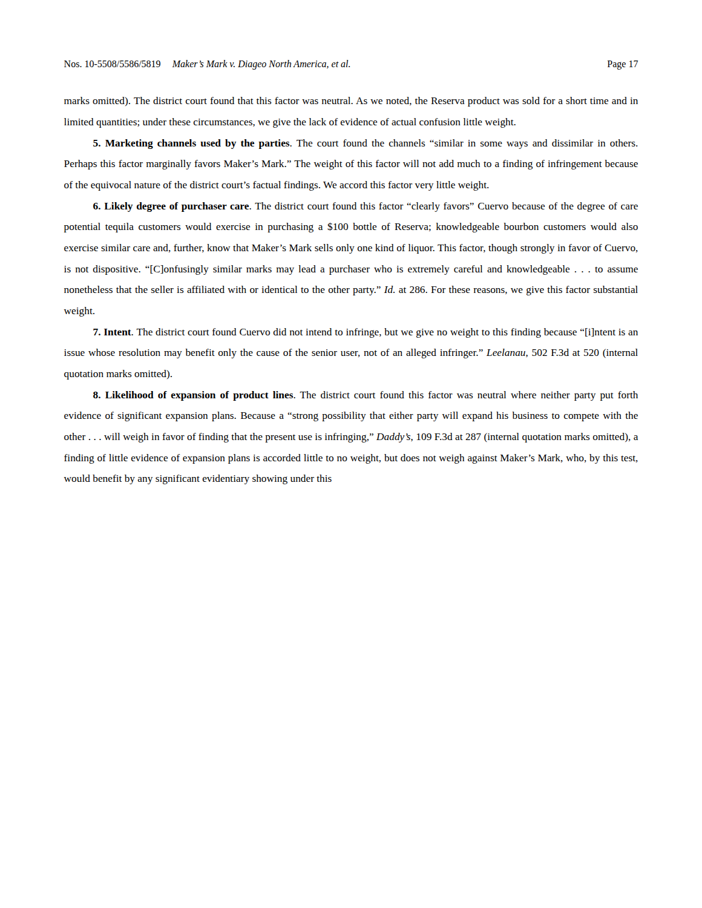Nos. 10-5508/5586/5819 Maker’s Mark v. Diageo North America, et al. Page 17
marks omitted). The district court found that this factor was neutral. As we noted, the Reserva product was sold for a short time and in limited quantities; under these circumstances, we give the lack of evidence of actual confusion little weight.
5. Marketing channels used by the parties. The court found the channels “similar in some ways and dissimilar in others. Perhaps this factor marginally favors Maker’s Mark.” The weight of this factor will not add much to a finding of infringement because of the equivocal nature of the district court’s factual findings. We accord this factor very little weight.
6. Likely degree of purchaser care. The district court found this factor “clearly favors” Cuervo because of the degree of care potential tequila customers would exercise in purchasing a $100 bottle of Reserva; knowledgeable bourbon customers would also exercise similar care and, further, know that Maker’s Mark sells only one kind of liquor. This factor, though strongly in favor of Cuervo, is not dispositive. “[C]onfusingly similar marks may lead a purchaser who is extremely careful and knowledgeable . . . to assume nonetheless that the seller is affiliated with or identical to the other party.” Id. at 286. For these reasons, we give this factor substantial weight.
7. Intent. The district court found Cuervo did not intend to infringe, but we give no weight to this finding because “[i]ntent is an issue whose resolution may benefit only the cause of the senior user, not of an alleged infringer.” Leelanau, 502 F.3d at 520 (internal quotation marks omitted).
8. Likelihood of expansion of product lines. The district court found this factor was neutral where neither party put forth evidence of significant expansion plans. Because a “strong possibility that either party will expand his business to compete with the other . . . will weigh in favor of finding that the present use is infringing,” Daddy’s, 109 F.3d at 287 (internal quotation marks omitted), a finding of little evidence of expansion plans is accorded little to no weight, but does not weigh against Maker’s Mark, who, by this test, would benefit by any significant evidentiary showing under this